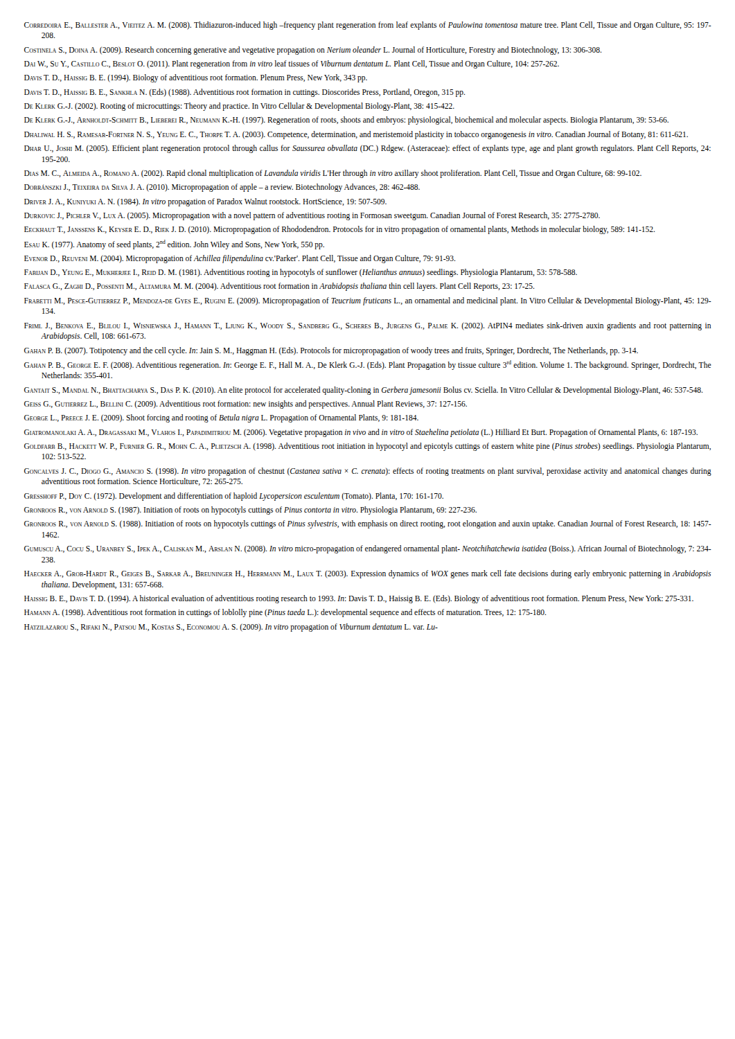Corredoira E., Ballester A., Vieitez A. M. (2008). Thidiazuron-induced high –frequency plant regeneration from leaf explants of Paulowina tomentosa mature tree. Plant Cell, Tissue and Organ Culture, 95: 197-208.
Costinela S., Doina A. (2009). Research concerning generative and vegetative propagation on Nerium oleander L. Journal of Horticulture, Forestry and Biotechnology, 13: 306-308.
Dai W., Su Y., Castillo C., Beslot O. (2011). Plant regeneration from in vitro leaf tissues of Viburnum dentatum L. Plant Cell, Tissue and Organ Culture, 104: 257-262.
Davis T. D., Haissig B. E. (1994). Biology of adventitious root formation. Plenum Press, New York, 343 pp.
Davis T. D., Haissig B. E., Sankhla N. (Eds) (1988). Adventitious root formation in cuttings. Dioscorides Press, Portland, Oregon, 315 pp.
De Klerk G.-J. (2002). Rooting of microcuttings: Theory and practice. In Vitro Cellular & Developmental Biology-Plant, 38: 415-422.
De Klerk G.-J., Arnholdt-Schmitt B., Lieberei R., Neumann K.-H. (1997). Regeneration of roots, shoots and embryos: physiological, biochemical and molecular aspects. Biologia Plantarum, 39: 53-66.
Dhaliwal H. S., Ramesar-Fortner N. S., Yeung E. C., Thorpe T. A. (2003). Competence, determination, and meristemoid plasticity in tobacco organogenesis in vitro. Canadian Journal of Botany, 81: 611-621.
Dhar U., Joshi M. (2005). Efficient plant regeneration protocol through callus for Saussurea obvallata (DC.) Rdgew. (Asteraceae): effect of explants type, age and plant growth regulators. Plant Cell Reports, 24: 195-200.
Dias M. C., Almeida A., Romano A. (2002). Rapid clonal multiplication of Lavandula viridis L'Her through in vitro axillary shoot proliferation. Plant Cell, Tissue and Organ Culture, 68: 99-102.
Dobránszki J., Teixeira da Silva J. A. (2010). Micropropagation of apple – a review. Biotechnology Advances, 28: 462-488.
Driver J. A., Kuniyuki A. N. (1984). In vitro propagation of Paradox Walnut rootstock. HortScience, 19: 507-509.
Durkovic J., Pichler V., Lux A. (2005). Micropropagation with a novel pattern of adventitious rooting in Formosan sweetgum. Canadian Journal of Forest Research, 35: 2775-2780.
Eeckhaut T., Janssens K., Keyser E. D., Riek J. D. (2010). Micropropagation of Rhododendron. Protocols for in vitro propagation of ornamental plants, Methods in molecular biology, 589: 141-152.
Esau K. (1977). Anatomy of seed plants, 2nd edition. John Wiley and Sons, New York, 550 pp.
Evenor D., Reuveni M. (2004). Micropropagation of Achillea filipendulina cv.'Parker'. Plant Cell, Tissue and Organ Culture, 79: 91-93.
Fabijan D., Yeung E., Mukherjee I., Reid D. M. (1981). Adventitious rooting in hypocotyls of sunflower (Helianthus annuus) seedlings. Physiologia Plantarum, 53: 578-588.
Falasca G., Zaghi D., Possenti M., Altamura M. M. (2004). Adventitious root formation in Arabidopsis thaliana thin cell layers. Plant Cell Reports, 23: 17-25.
Frabetti M., Pesce-Gutierrez P., Mendoza-de Gyes E., Rugini E. (2009). Micropropagation of Teucrium fruticans L., an ornamental and medicinal plant. In Vitro Cellular & Developmental Biology-Plant, 45: 129-134.
Friml J., Benkova E., Blilou I., Wisniewska J., Hamann T., Ljung K., Woody S., Sandberg G., Scheres B., Jurgens G., Palme K. (2002). AtPIN4 mediates sink-driven auxin gradients and root patterning in Arabidopsis. Cell, 108: 661-673.
Gahan P. B. (2007). Totipotency and the cell cycle. In: Jain S. M., Haggman H. (Eds). Protocols for micropropagation of woody trees and fruits, Springer, Dordrecht, The Netherlands, pp. 3-14.
Gahan P. B., George E. F. (2008). Adventitious regeneration. In: George E. F., Hall M. A., De Klerk G.-J. (Eds). Plant Propagation by tissue culture 3rd edition. Volume 1. The background. Springer, Dordrecht, The Netherlands: 355-401.
Gantait S., Mandal N., Bhattacharya S., Das P. K. (2010). An elite protocol for accelerated quality-cloning in Gerbera jamesonii Bolus cv. Sciella. In Vitro Cellular & Developmental Biology-Plant, 46: 537-548.
Geiss G., Gutierrez L., Bellini C. (2009). Adventitious root formation: new insights and perspectives. Annual Plant Reviews, 37: 127-156.
George L., Preece J. E. (2009). Shoot forcing and rooting of Betula nigra L. Propagation of Ornamental Plants, 9: 181-184.
Giatromanolaki A. A., Dragassaki M., Vlahos I., Papadimitriou M. (2006). Vegetative propagation in vivo and in vitro of Staehelina petiolata (L.) Hilliard Et Burt. Propagation of Ornamental Plants, 6: 187-193.
Goldfarb B., Hackett W. P., Furnier G. R., Mohn C. A., Plietzsch A. (1998). Adventitious root initiation in hypocotyl and epicotyls cuttings of eastern white pine (Pinus strobes) seedlings. Physiologia Plantarum, 102: 513-522.
Goncalves J. C., Diogo G., Amancio S. (1998). In vitro propagation of chestnut (Castanea sativa × C. crenata): effects of rooting treatments on plant survival, peroxidase activity and anatomical changes during adventitious root formation. Science Horticulture, 72: 265-275.
Gresshoff P., Doy C. (1972). Development and differentiation of haploid Lycopersicon esculentum (Tomato). Planta, 170: 161-170.
Gronroos R., von Arnold S. (1987). Initiation of roots on hypocotyls cuttings of Pinus contorta in vitro. Physiologia Plantarum, 69: 227-236.
Gronroos R., von Arnold S. (1988). Initiation of roots on hypocotyls cuttings of Pinus sylvestris, with emphasis on direct rooting, root elongation and auxin uptake. Canadian Journal of Forest Research, 18: 1457-1462.
Gumuscu A., Cocu S., Uranbey S., Ipek A., Caliskan M., Arslan N. (2008). In vitro micro-propagation of endangered ornamental plant- Neotchihatchewia isatidea (Boiss.). African Journal of Biotechnology, 7: 234-238.
Haecker A., Grob-Hardt R., Geiges B., Sarkar A., Breuninger H., Herrmann M., Laux T. (2003). Expression dynamics of WOX genes mark cell fate decisions during early embryonic patterning in Arabidopsis thaliana. Development, 131: 657-668.
Haissig B. E., Davis T. D. (1994). A historical evaluation of adventitious rooting research to 1993. In: Davis T. D., Haissig B. E. (Eds). Biology of adventitious root formation. Plenum Press, New York: 275-331.
Hamann A. (1998). Adventitious root formation in cuttings of loblolly pine (Pinus taeda L.): developmental sequence and effects of maturation. Trees, 12: 175-180.
Hatzilazarou S., Rifaki N., Patsou M., Kostas S., Economou A. S. (2009). In vitro propagation of Viburnum dentatum L. var. Lu-